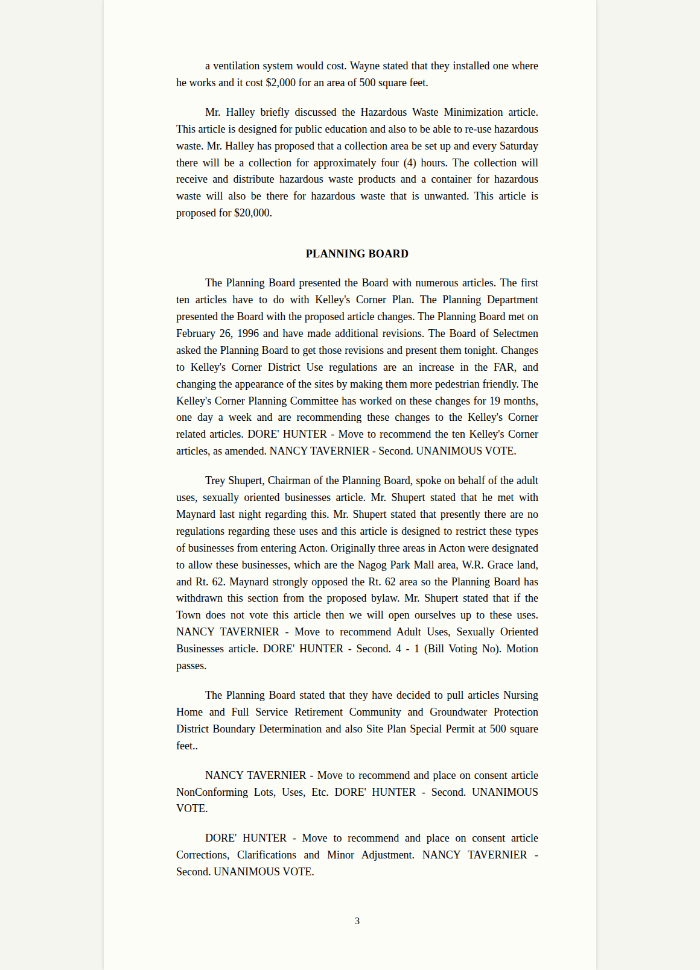a ventilation system would cost. Wayne stated that they installed one where he works and it cost $2,000 for an area of 500 square feet.
Mr. Halley briefly discussed the Hazardous Waste Minimization article. This article is designed for public education and also to be able to re-use hazardous waste. Mr. Halley has proposed that a collection area be set up and every Saturday there will be a collection for approximately four (4) hours. The collection will receive and distribute hazardous waste products and a container for hazardous waste will also be there for hazardous waste that is unwanted. This article is proposed for $20,000.
PLANNING BOARD
The Planning Board presented the Board with numerous articles. The first ten articles have to do with Kelley's Corner Plan. The Planning Department presented the Board with the proposed article changes. The Planning Board met on February 26, 1996 and have made additional revisions. The Board of Selectmen asked the Planning Board to get those revisions and present them tonight. Changes to Kelley's Corner District Use regulations are an increase in the FAR, and changing the appearance of the sites by making them more pedestrian friendly. The Kelley's Corner Planning Committee has worked on these changes for 19 months, one day a week and are recommending these changes to the Kelley's Corner related articles. DORE' HUNTER - Move to recommend the ten Kelley's Corner articles, as amended. NANCY TAVERNIER - Second. UNANIMOUS VOTE.
Trey Shupert, Chairman of the Planning Board, spoke on behalf of the adult uses, sexually oriented businesses article. Mr. Shupert stated that he met with Maynard last night regarding this. Mr. Shupert stated that presently there are no regulations regarding these uses and this article is designed to restrict these types of businesses from entering Acton. Originally three areas in Acton were designated to allow these businesses, which are the Nagog Park Mall area, W.R. Grace land, and Rt. 62. Maynard strongly opposed the Rt. 62 area so the Planning Board has withdrawn this section from the proposed bylaw. Mr. Shupert stated that if the Town does not vote this article then we will open ourselves up to these uses. NANCY TAVERNIER - Move to recommend Adult Uses, Sexually Oriented Businesses article. DORE' HUNTER - Second. 4 - 1 (Bill Voting No). Motion passes.
The Planning Board stated that they have decided to pull articles Nursing Home and Full Service Retirement Community and Groundwater Protection District Boundary Determination and also Site Plan Special Permit at 500 square feet..
NANCY TAVERNIER - Move to recommend and place on consent article NonConforming Lots, Uses, Etc. DORE' HUNTER - Second. UNANIMOUS VOTE.
DORE' HUNTER - Move to recommend and place on consent article Corrections, Clarifications and Minor Adjustment. NANCY TAVERNIER - Second. UNANIMOUS VOTE.
3